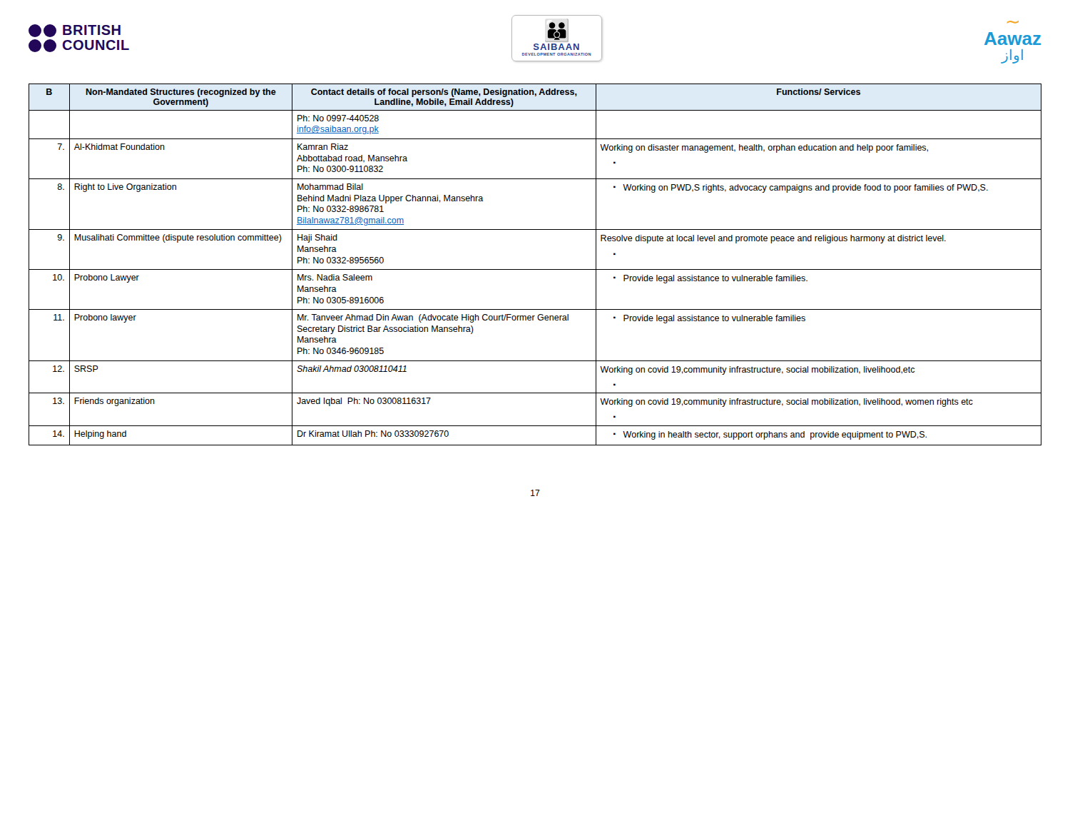BRITISH
COUNCIL
👪
SAIBAAN
DEVELOPMENT ORGANIZATION
∼
Aawaz
اواز
| B | Non-Mandated Structures (recognized by the Government) | Contact details of focal person/s (Name, Designation, Address, Landline, Mobile, Email Address) | Functions/ Services |
| --- | --- | --- | --- |
| | | Ph: No 0997-440528 info@saibaan.org.pk | |
| 7. | Al-Khidmat Foundation | Kamran Riaz Abbottabad road, Mansehra Ph: No 0300-9110832 | Working on disaster management, health, orphan education and help poor families, |
| 8. | Right to Live Organization | Mohammad Bilal Behind Madni Plaza Upper Channai, Mansehra Ph: No 0332-8986781 Bilalnawaz781@gmail.com | Working on PWD,S rights, advocacy campaigns and provide food to poor families of PWD,S. |
| 9. | Musalihati Committee (dispute resolution committee) | Haji Shaid Mansehra Ph: No 0332-8956560 | Resolve dispute at local level and promote peace and religious harmony at district level. |
| 10. | Probono Lawyer | Mrs. Nadia Saleem Mansehra Ph: No 0305-8916006 | Provide legal assistance to vulnerable families. |
| 11. | Probono lawyer | Mr. Tanveer Ahmad Din Awan (Advocate High Court/Former General Secretary District Bar Association Mansehra) Mansehra Ph: No 0346-9609185 | Provide legal assistance to vulnerable families |
| 12. | SRSP | Shakil Ahmad 03008110411 | Working on covid 19,community infrastructure, social mobilization, livelihood,etc |
| 13. | Friends organization | Javed Iqbal Ph: No 03008116317 | Working on covid 19,community infrastructure, social mobilization, livelihood, women rights etc |
| 14. | Helping hand | Dr Kiramat Ullah Ph: No 03330927670 | Working in health sector, support orphans and provide equipment to PWD,S. |
17